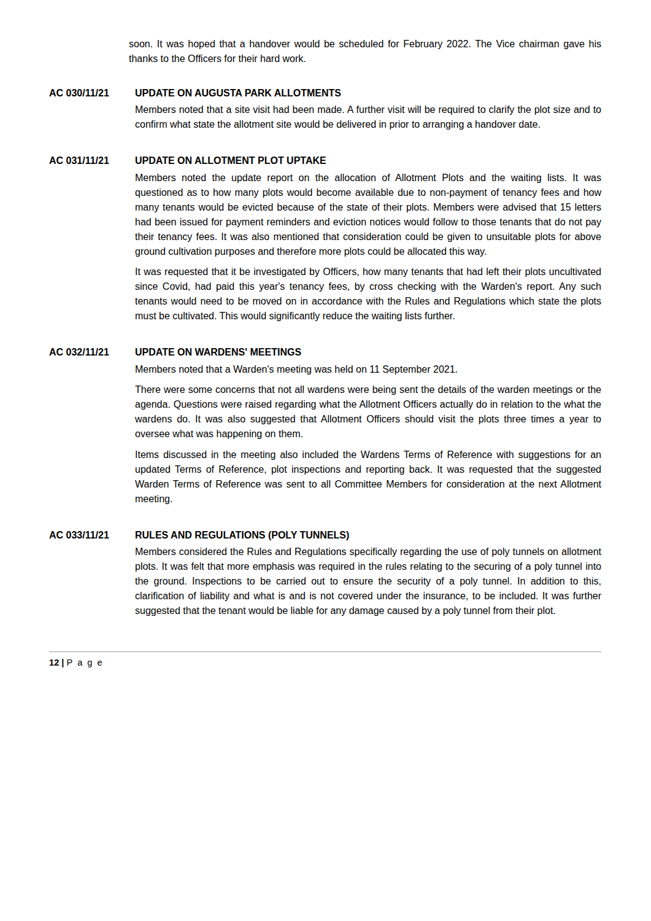soon. It was hoped that a handover would be scheduled for February 2022. The Vice chairman gave his thanks to the Officers for their hard work.
AC 030/11/21
Update on Augusta Park Allotments
Members noted that a site visit had been made. A further visit will be required to clarify the plot size and to confirm what state the allotment site would be delivered in prior to arranging a handover date.
AC 031/11/21
Update on Allotment Plot Uptake
Members noted the update report on the allocation of Allotment Plots and the waiting lists. It was questioned as to how many plots would become available due to non-payment of tenancy fees and how many tenants would be evicted because of the state of their plots. Members were advised that 15 letters had been issued for payment reminders and eviction notices would follow to those tenants that do not pay their tenancy fees. It was also mentioned that consideration could be given to unsuitable plots for above ground cultivation purposes and therefore more plots could be allocated this way.
It was requested that it be investigated by Officers, how many tenants that had left their plots uncultivated since Covid, had paid this year's tenancy fees, by cross checking with the Warden's report. Any such tenants would need to be moved on in accordance with the Rules and Regulations which state the plots must be cultivated. This would significantly reduce the waiting lists further.
AC 032/11/21
Update on Wardens' Meetings
Members noted that a Warden's meeting was held on 11 September 2021.
There were some concerns that not all wardens were being sent the details of the warden meetings or the agenda. Questions were raised regarding what the Allotment Officers actually do in relation to the what the wardens do. It was also suggested that Allotment Officers should visit the plots three times a year to oversee what was happening on them.
Items discussed in the meeting also included the Wardens Terms of Reference with suggestions for an updated Terms of Reference, plot inspections and reporting back. It was requested that the suggested Warden Terms of Reference was sent to all Committee Members for consideration at the next Allotment meeting.
AC 033/11/21
Rules and Regulations (Poly Tunnels)
Members considered the Rules and Regulations specifically regarding the use of poly tunnels on allotment plots. It was felt that more emphasis was required in the rules relating to the securing of a poly tunnel into the ground. Inspections to be carried out to ensure the security of a poly tunnel. In addition to this, clarification of liability and what is and is not covered under the insurance, to be included. It was further suggested that the tenant would be liable for any damage caused by a poly tunnel from their plot.
12 | P a g e